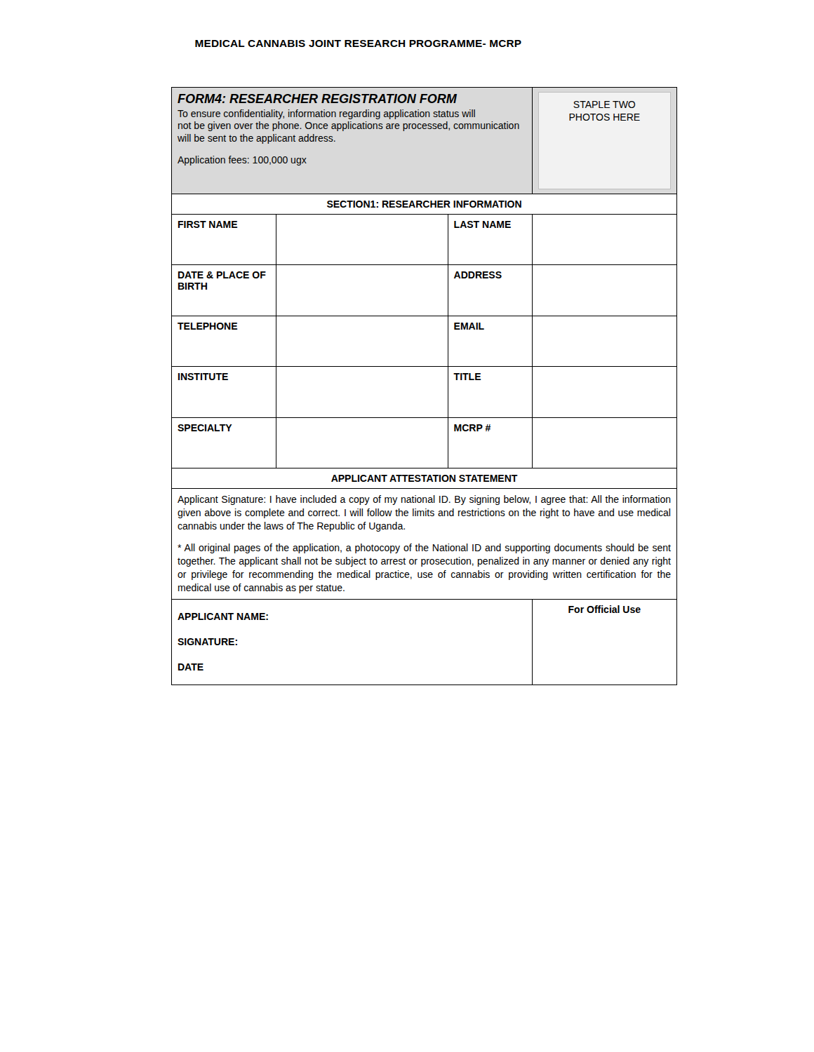MEDICAL CANNABIS JOINT RESEARCH PROGRAMME- MCRP
| FORM4: RESEARCHER REGISTRATION FORM To ensure confidentiality, information regarding application status will not be given over the phone. Once applications are processed, communication will be sent to the applicant address. Application fees: 100,000 ugx | STAPLE TWO PHOTOS HERE |
| SECTION1: RESEARCHER INFORMATION |
| FIRST NAME | | LAST NAME | |
| DATE & PLACE OF BIRTH | | ADDRESS | |
| TELEPHONE | | EMAIL | |
| INSTITUTE | | TITLE | |
| SPECIALTY | | MCRP # | |
| APPLICANT ATTESTATION STATEMENT |
| Applicant Signature: I have included a copy of my national ID. By signing below, I agree that: All the information given above is complete and correct. I will follow the limits and restrictions on the right to have and use medical cannabis under the laws of The Republic of Uganda. * All original pages of the application, a photocopy of the National ID and supporting documents should be sent together. The applicant shall not be subject to arrest or prosecution, penalized in any manner or denied any right or privilege for recommending the medical practice, use of cannabis or providing written certification for the medical use of cannabis as per statue. |
| APPLICANT NAME: SIGNATURE: DATE | For Official Use |